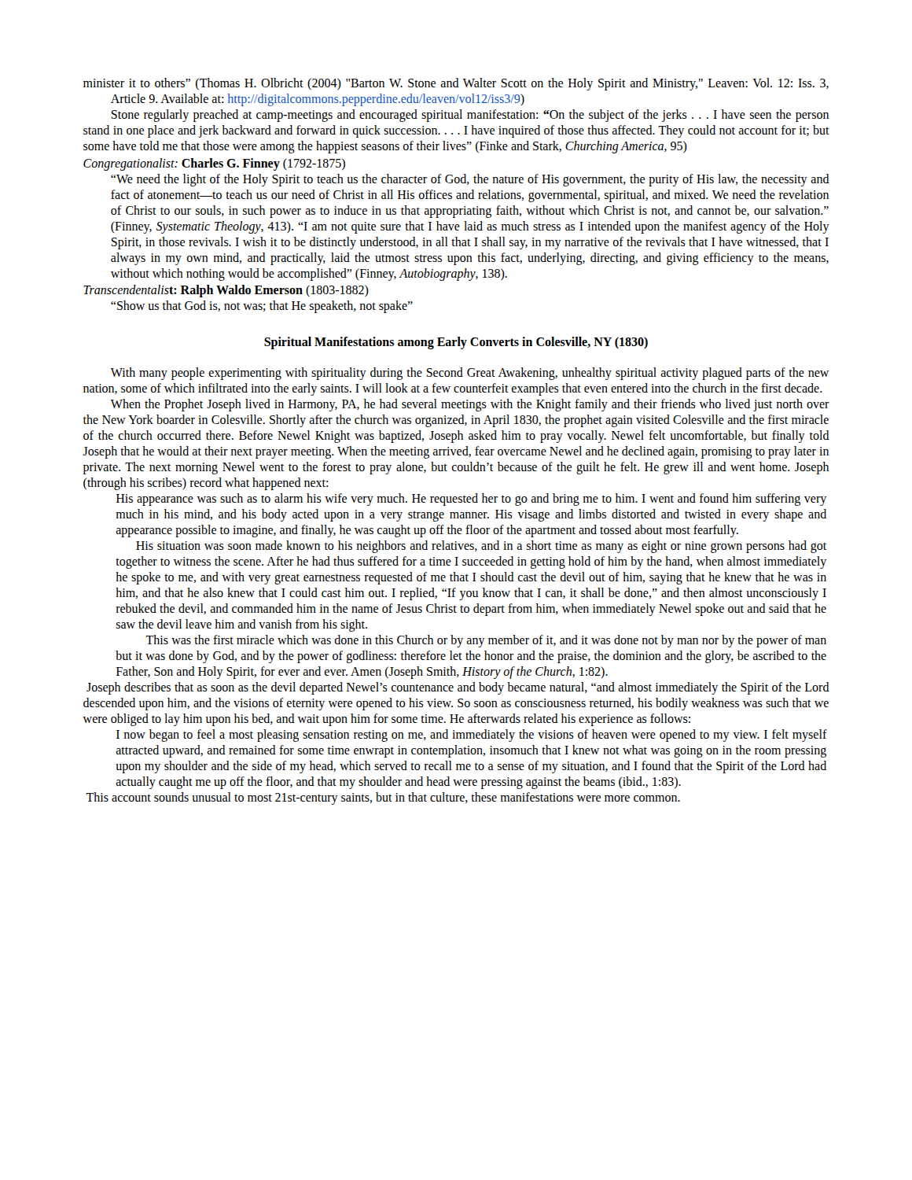minister it to others” (Thomas H. Olbricht (2004) "Barton W. Stone and Walter Scott on the Holy Spirit and Ministry," Leaven: Vol. 12: Iss. 3, Article 9. Available at: http://digitalcommons.pepperdine.edu/leaven/vol12/iss3/9)
Stone regularly preached at camp-meetings and encouraged spiritual manifestation: “On the subject of the jerks . . . I have seen the person stand in one place and jerk backward and forward in quick succession. . . . I have inquired of those thus affected. They could not account for it; but some have told me that those were among the happiest seasons of their lives” (Finke and Stark, Churching America, 95)
Congregationalist: Charles G. Finney (1792-1875)
“We need the light of the Holy Spirit to teach us the character of God, the nature of His government, the purity of His law, the necessity and fact of atonement—to teach us our need of Christ in all His offices and relations, governmental, spiritual, and mixed. We need the revelation of Christ to our souls, in such power as to induce in us that appropriating faith, without which Christ is not, and cannot be, our salvation.” (Finney, Systematic Theology, 413). “I am not quite sure that I have laid as much stress as I intended upon the manifest agency of the Holy Spirit, in those revivals. I wish it to be distinctly understood, in all that I shall say, in my narrative of the revivals that I have witnessed, that I always in my own mind, and practically, laid the utmost stress upon this fact, underlying, directing, and giving efficiency to the means, without which nothing would be accomplished” (Finney, Autobiography, 138).
Transcendentalis t: Ralph Waldo Emerson (1803-1882)
“Show us that God is, not was; that He speaketh, not spake”
Spiritual Manifestations among Early Converts in Colesville, NY (1830)
With many people experimenting with spirituality during the Second Great Awakening, unhealthy spiritual activity plagued parts of the new nation, some of which infiltrated into the early saints. I will look at a few counterfeit examples that even entered into the church in the first decade.
When the Prophet Joseph lived in Harmony, PA, he had several meetings with the Knight family and their friends who lived just north over the New York boarder in Colesville. Shortly after the church was organized, in April 1830, the prophet again visited Colesville and the first miracle of the church occurred there. Before Newel Knight was baptized, Joseph asked him to pray vocally. Newel felt uncomfortable, but finally told Joseph that he would at their next prayer meeting. When the meeting arrived, fear overcame Newel and he declined again, promising to pray later in private. The next morning Newel went to the forest to pray alone, but couldn’t because of the guilt he felt. He grew ill and went home. Joseph (through his scribes) record what happened next:
His appearance was such as to alarm his wife very much. He requested her to go and bring me to him. I went and found him suffering very much in his mind, and his body acted upon in a very strange manner. His visage and limbs distorted and twisted in every shape and appearance possible to imagine, and finally, he was caught up off the floor of the apartment and tossed about most fearfully.
His situation was soon made known to his neighbors and relatives, and in a short time as many as eight or nine grown persons had got together to witness the scene. After he had thus suffered for a time I succeeded in getting hold of him by the hand, when almost immediately he spoke to me, and with very great earnestness requested of me that I should cast the devil out of him, saying that he knew that he was in him, and that he also knew that I could cast him out. I replied, “If you know that I can, it shall be done,” and then almost unconsciously I rebuked the devil, and commanded him in the name of Jesus Christ to depart from him, when immediately Newel spoke out and said that he saw the devil leave him and vanish from his sight.
This was the first miracle which was done in this Church or by any member of it, and it was done not by man nor by the power of man but it was done by God, and by the power of godliness: therefore let the honor and the praise, the dominion and the glory, be ascribed to the Father, Son and Holy Spirit, for ever and ever. Amen (Joseph Smith, History of the Church, 1:82).
Joseph describes that as soon as the devil departed Newel’s countenance and body became natural, “and almost immediately the Spirit of the Lord descended upon him, and the visions of eternity were opened to his view. So soon as consciousness returned, his bodily weakness was such that we were obliged to lay him upon his bed, and wait upon him for some time. He afterwards related his experience as follows:
I now began to feel a most pleasing sensation resting on me, and immediately the visions of heaven were opened to my view. I felt myself attracted upward, and remained for some time enwrapt in contemplation, insomuch that I knew not what was going on in the room pressing upon my shoulder and the side of my head, which served to recall me to a sense of my situation, and I found that the Spirit of the Lord had actually caught me up off the floor, and that my shoulder and head were pressing against the beams (ibid., 1:83).
This account sounds unusual to most 21st-century saints, but in that culture, these manifestations were more common.